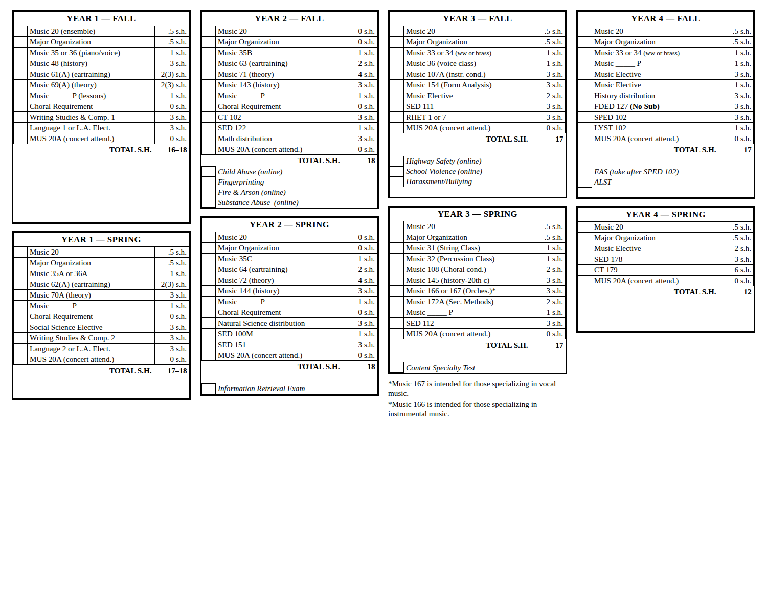| YEAR 1 — FALL |
| --- |
| | Music 20 (ensemble) | .5 s.h. |
| | Major Organization | .5 s.h. |
| | Music 35 or 36 (piano/voice) | 1 s.h. |
| | Music 48 (history) | 3 s.h. |
| | Music 61(A) (eartraining) | 2(3) s.h. |
| | Music 69(A) (theory) | 2(3) s.h. |
| | Music _____ P (lessons) | 1 s.h. |
| | Choral Requirement | 0 s.h. |
| | Writing Studies & Comp. 1 | 3 s.h. |
| | Language 1 or L.A. Elect. | 3 s.h. |
| | MUS 20A (concert attend.) | 0 s.h. |
| | TOTAL S.H. | 16–18 |
| YEAR 1 — SPRING |
| --- |
| | Music 20 | .5 s.h. |
| | Major Organization | .5 s.h. |
| | Music 35A or 36A | 1 s.h. |
| | Music 62(A) (eartraining) | 2(3) s.h. |
| | Music 70A (theory) | 3 s.h. |
| | Music _____ P | 1 s.h. |
| | Choral Requirement | 0 s.h. |
| | Social Science Elective | 3 s.h. |
| | Writing Studies & Comp. 2 | 3 s.h. |
| | Language 2 or L.A. Elect. | 3 s.h. |
| | MUS 20A (concert attend.) | 0 s.h. |
| | TOTAL S.H. | 17–18 |
| YEAR 2 — FALL |
| --- |
| | Music 20 | 0 s.h. |
| | Major Organization | 0 s.h. |
| | Music 35B | 1 s.h. |
| | Music 63 (eartraining) | 2 s.h. |
| | Music 71 (theory) | 4 s.h. |
| | Music 143 (history) | 3 s.h. |
| | Music _____ P | 1 s.h. |
| | Choral Requirement | 0 s.h. |
| | CT 102 | 3 s.h. |
| | SED 122 | 1 s.h. |
| | Math distribution | 3 s.h. |
| | MUS 20A (concert attend.) | 0 s.h. |
| | TOTAL S.H. | 18 |
| | Child Abuse (online) |
| | Fingerprinting |
| | Fire & Arson (online) |
| | Substance Abuse (online) |
| YEAR 2 — SPRING |
| --- |
| | Music 20 | 0 s.h. |
| | Major Organization | 0 s.h. |
| | Music 35C | 1 s.h. |
| | Music 64 (eartraining) | 2 s.h. |
| | Music 72 (theory) | 4 s.h. |
| | Music 144 (history) | 3 s.h. |
| | Music _____ P | 1 s.h. |
| | Choral Requirement | 0 s.h. |
| | Natural Science distribution | 3 s.h. |
| | SED 100M | 1 s.h. |
| | SED 151 | 3 s.h. |
| | MUS 20A (concert attend.) | 0 s.h. |
| | TOTAL S.H. | 18 |
| | Information Retrieval Exam |
| YEAR 3 — FALL |
| --- |
| | Music 20 | .5 s.h. |
| | Major Organization | .5 s.h. |
| | Music 33 or 34 (ww or brass) | 1 s.h. |
| | Music 36 (voice class) | 1 s.h. |
| | Music 107A (instr. cond.) | 3 s.h. |
| | Music 154 (Form Analysis) | 3 s.h. |
| | Music Elective | 2 s.h. |
| | SED 111 | 3 s.h. |
| | RHET 1 or 7 | 3 s.h. |
| | MUS 20A (concert attend.) | 0 s.h. |
| | TOTAL S.H. | 17 |
| | Highway Safety (online) |
| | School Violence (online) |
| | Harassment/Bullying |
| YEAR 3 — SPRING |
| --- |
| | Music 20 | .5 s.h. |
| | Major Organization | .5 s.h. |
| | Music 31 (String Class) | 1 s.h. |
| | Music 32 (Percussion Class) | 1 s.h. |
| | Music 108 (Choral cond.) | 2 s.h. |
| | Music 145 (history-20th c) | 3 s.h. |
| | Music 166 or 167 (Orches.)* | 3 s.h. |
| | Music 172A (Sec. Methods) | 2 s.h. |
| | Music _____ P | 1 s.h. |
| | SED 112 | 3 s.h. |
| | MUS 20A (concert attend.) | 0 s.h. |
| | TOTAL S.H. | 17 |
| | Content Specialty Test |
*Music 167 is intended for those specializing in vocal music.
*Music 166 is intended for those specializing in instrumental music.
| YEAR 4 — FALL |
| --- |
| | Music 20 | .5 s.h. |
| | Major Organization | .5 s.h. |
| | Music 33 or 34 (ww or brass) | 1 s.h. |
| | Music _____ P | 1 s.h. |
| | Music Elective | 3 s.h. |
| | Music Elective | 1 s.h. |
| | History distribution | 3 s.h. |
| | FDED 127 (No Sub) | 3 s.h. |
| | SPED 102 | 3 s.h. |
| | LYST 102 | 1 s.h. |
| | MUS 20A (concert attend.) | 0 s.h. |
| | TOTAL S.H. | 17 |
| | EAS (take after SPED 102) |
| | ALST |
| YEAR 4 — SPRING |
| --- |
| | Music 20 | .5 s.h. |
| | Major Organization | .5 s.h. |
| | Music Elective | 2 s.h. |
| | SED 178 | 3 s.h. |
| | CT 179 | 6 s.h. |
| | MUS 20A (concert attend.) | 0 s.h. |
| | TOTAL S.H. | 12 |